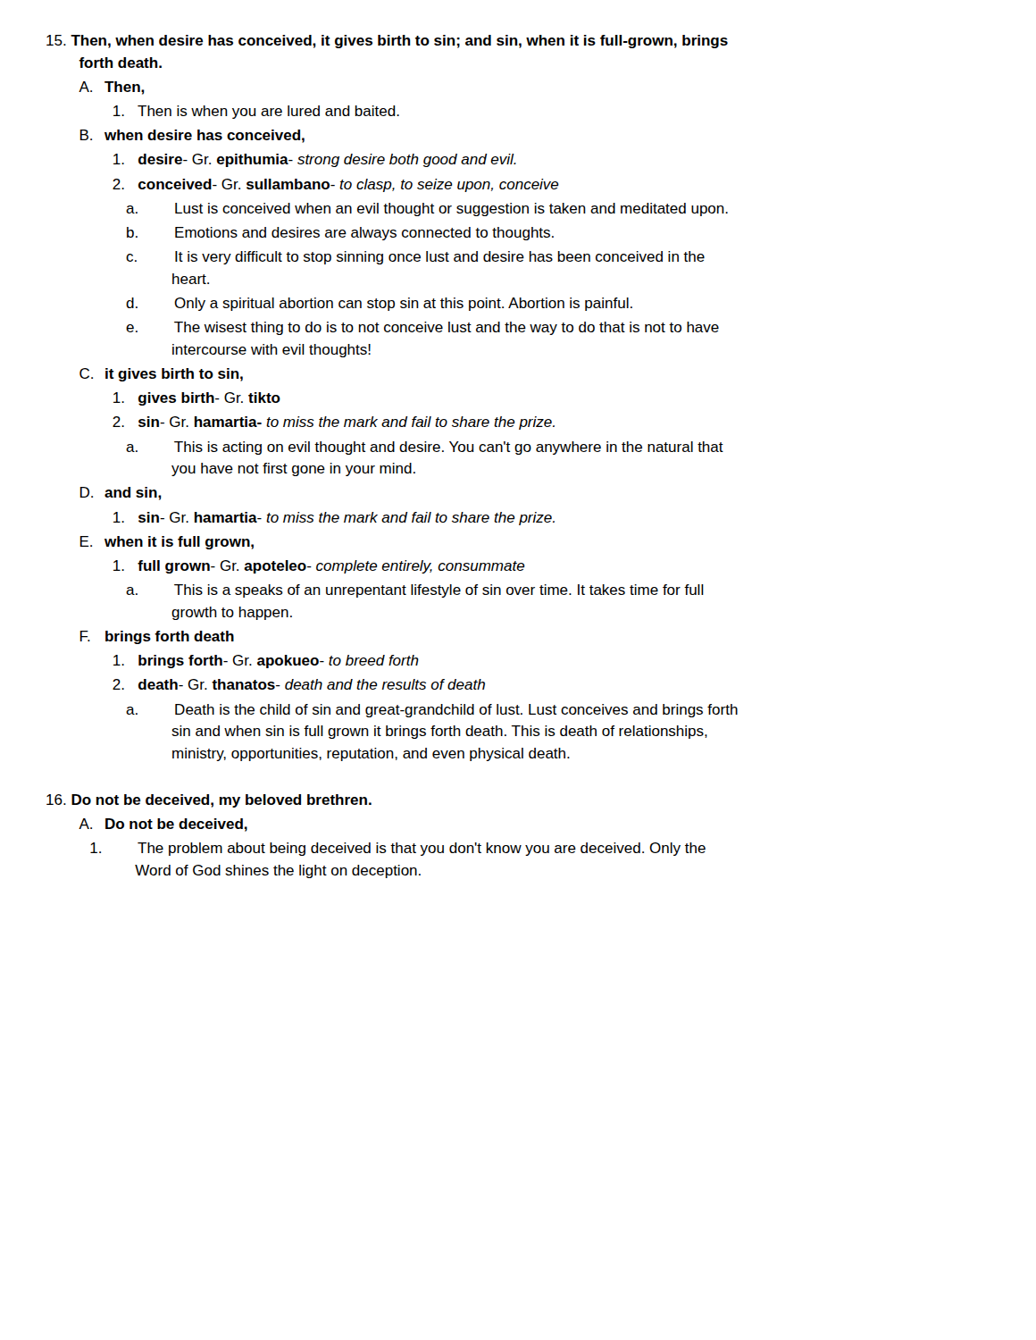15. Then, when desire has conceived, it gives birth to sin; and sin, when it is full-grown, brings forth death.
A. Then,
1. Then is when you are lured and baited.
B. when desire has conceived,
1. desire- Gr. epithumia- strong desire both good and evil.
2. conceived- Gr. sullambano- to clasp, to seize upon, conceive
a. Lust is conceived when an evil thought or suggestion is taken and meditated upon.
b. Emotions and desires are always connected to thoughts.
c. It is very difficult to stop sinning once lust and desire has been conceived in the heart.
d. Only a spiritual abortion can stop sin at this point. Abortion is painful.
e. The wisest thing to do is to not conceive lust and the way to do that is not to have intercourse with evil thoughts!
C. it gives birth to sin,
1. gives birth- Gr. tikto
2. sin- Gr. hamartia- to miss the mark and fail to share the prize.
a. This is acting on evil thought and desire. You can't go anywhere in the natural that you have not first gone in your mind.
D. and sin,
1. sin- Gr. hamartia- to miss the mark and fail to share the prize.
E. when it is full grown,
1. full grown- Gr. apoteleo- complete entirely, consummate
a. This is a speaks of an unrepentant lifestyle of sin over time. It takes time for full growth to happen.
F. brings forth death
1. brings forth- Gr. apokueo- to breed forth
2. death- Gr. thanatos- death and the results of death
a. Death is the child of sin and great-grandchild of lust. Lust conceives and brings forth sin and when sin is full grown it brings forth death. This is death of relationships, ministry, opportunities, reputation, and even physical death.
16. Do not be deceived, my beloved brethren.
A. Do not be deceived,
1. The problem about being deceived is that you don't know you are deceived. Only the Word of God shines the light on deception.